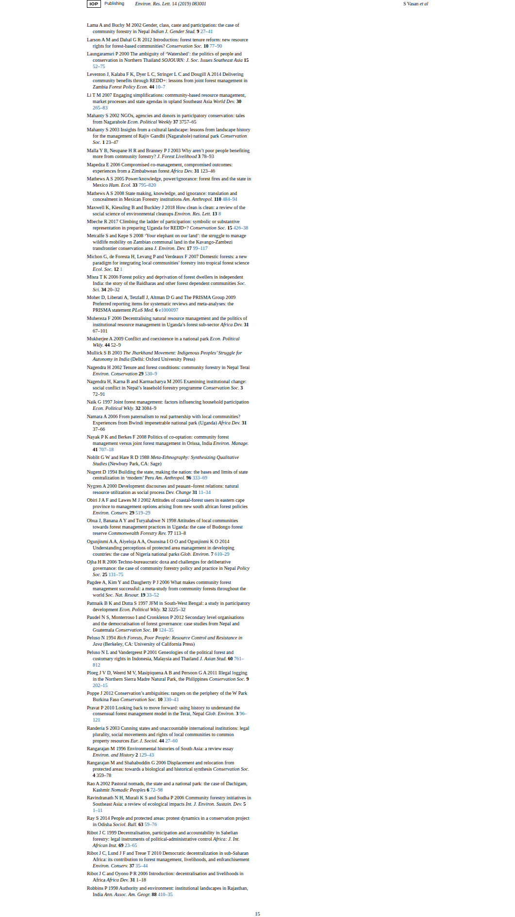IOP Publishing Environ. Res. Lett. 14 (2019) 083001 S Vasan et al
Lama A and Buchy M 2002 Gender, class, caste and participation: the case of community forestry in Nepal Indian J. Gender Stud. 9 27–41
Larson A M and Dahal G R 2012 Introduction: forest tenure reform: new resource rights for forest-based communities? Conservation Soc. 10 77–90
Laungaramsri P 2000 The ambiguity of ‘Watershed’: the politics of people and conservation in Northern Thailand SOJOURN: J. Soc. Issues Southeast Asia 15 52–75
Leventon J, Kalaba F K, Dyer L C, Stringer L C and Dougill A 2014 Delivering community benefits through REDD+: lessons from joint forest management in Zambia Forest Policy Econ. 44 10–7
Li T M 2007 Engaging simplifications: community-based resource management, market processes and state agendas in upland Southeast Asia World Dev. 30 265–83
Mahanty S 2002 NGOs, agencies and donors in participatory conservation: tales from Nagarahole Econ. Political Weekly 37 3757–65
Mahanty S 2003 Insights from a cultural landscape: lessons from landscape history for the management of Rajiv Gandhi (Nagarahole) national park Conservation Soc. 1 23–47
Malla Y B, Neupane H R and Branney P J 2003 Why aren’t poor people benefiting more from community forestry? J. Forest Livelihood 3 78–93
Mapedza E 2006 Compromised co-management, compromised outcomes: experiences from a Zimbabwean forest Africa Dev. 31 123–46
Mathews A S 2005 Power/knowledge, power/ignorance: forest fires and the state in Mexico Hum. Ecol. 33 795–820
Mathews A S 2008 State making, knowledge, and ignorance: translation and concealment in Mexican Forestry institutions Am. Anthropol. 110 484–94
Maxwell K, Kiessling B and Buckley J 2018 How clean is clean: a review of the social science of environmental cleanups Environ. Res. Lett. 13 8
Mbeche R 2017 Climbing the ladder of participation: symbolic or substantive representation in preparing Uganda for REDD+? Conservation Soc. 15 426–38
Metcalfe S and Kepe S 2008 ‘Your elephant on our land’: the struggle to manage wildlife mobility on Zambian communal land in the Kavango-Zambezi transfrontier conservation area J. Environ. Dev. 17 99–117
Michon G, de Foresta H, Levang P and Verdeaux F 2007 Domestic forests: a new paradigm for integrating local communities’ forestry into tropical forest science Ecol. Soc. 12 1
Misra T K 2006 Forest policy and deprivation of forest dwellers in independent India: the story of the Baidharas and other forest dependent communities Soc. Sci. 34 20–32
Moher D, Liberati A, Tetzlaff J, Altman D G and The PRISMA Group 2009 Preferred reporting items for systematic reviews and meta-analyses: the PRISMA statement PLoS Med. 6 e1000097
Muhereza F 2006 Decentralising natural resource management and the politics of institutional resource management in Uganda’s forest sub-sector Africa Dev. 31 67–101
Mukherjee A 2009 Conflict and coexistence in a national park Econ. Political Wkly. 44 52–9
Mullick S B 2003 The Jharkhand Movement: Indigenous Peoples’ Struggle for Autonomy in India (Delhi: Oxford University Press)
Nagendra H 2002 Tenure and forest conditions: community forestry in Nepal Terai Environ. Conservation 29 530–9
Nagendra H, Karna B and Karmacharya M 2005 Examining institutional change: social conflict in Nepal’s leasehold forestry programme Conservation Soc. 3 72–91
Naik G 1997 Joint forest management: factors influencing household participation Econ. Political Wkly. 32 3084–9
Namara A 2006 From paternalism to real partnership with local communities? Experiences from Bwindi impenetrable national park (Uganda) Africa Dev. 31 37–66
Nayak P K and Berkes F 2008 Politics of co-optation: community forest management versus joint forest management in Orissa, India Environ. Manage. 41 707–18
Noblit G W and Hare R D 1988 Meta-Ethnography: Synthesizing Qualitative Studies (Newbury Park, CA: Sage)
Nugent D 1994 Building the state, making the nation: the bases and limits of state centralization in ‘modern’ Peru Am. Anthropol. 96 333–69
Nygren A 2000 Development discourses and peasant–forest relations: natural resource utilization as social process Dev. Change 31 11–34
Obiri J A F and Lawes M J 2002 Attitudes of coastal-forest users in eastern cape province to management options arising from new south african forest policies Environ. Conserv. 29 519–29
Obua J, Banana A Y and Turyahabwe N 1998 Attitudes of local communities towards forest management practices in Uganda: the case of Budongo forest reserve Commonwealth Forestry Rev. 77 113–8
Ogunjinmi A A, Aiyeloja A A, Osunsina I O O and Ogunjinmi K O 2014 Understanding perceptions of protected area management in developing countries: the case of Nigeria national parks Glob. Environ. 7 610–29
Ojha H R 2006 Techno-bureaucratic doxa and challenges for deliberative governance: the case of community forestry policy and practice in Nepal Policy Soc. 25 131–75
Pagdee A, Kim Y and Daugherty P J 2006 What makes community forest management successful: a meta-study from community forests throughout the world Soc. Nat. Resour. 19 33–52
Pattnaik B K and Dutta S 1997 JFM in South-West Bengal: a study in participatory development Econ. Political Wkly. 32 3225–32
Paudel N S, Monterroso I and Cronkleton P 2012 Secondary level organisations and the democratisation of forest governance: case studies from Nepal and Guatemala Conservation Soc. 10 124–35
Peluso N 1994 Rich Forests, Poor People: Resource Control and Resistance in Java (Berkeley, CA: University of California Press)
Peluso N L and Vandergeest P 2001 Geneologies of the political forest and customary rights in Indonesia, Malaysia and Thailand J. Asian Stud. 60 761–812
Ploeg J V D, Weerd M V, Masipiquena A B and Persoon G A 2011 Illegal logging in the Northern Sierra Madre Natural Park, the Philippines Conservation Soc. 9 202–15
Poppe J 2012 Conservation’s ambiguities: rangers on the periphery of the W Park Burkina Faso Conservation Soc. 10 330–43
Pravat P 2010 Looking back to move forward: using history to understand the consensual forest management model in the Terai, Nepal Glob. Environ. 3 96–121
Randeria S 2003 Cunning states and unaccountable international institutions: legal plurality, social movements and rights of local communities to common property resources Eur. J. Sociol. 44 27–60
Rangarajan M 1996 Environmental histories of South Asia: a review essay Environ. and History 2 129–43
Rangarajan M and Shahabuddin G 2006 Displacement and relocation from protected areas: towards a biological and historical synthesis Conservation Soc. 4 359–78
Rao A 2002 Pastoral nomads, the state and a national park: the case of Dachigam, Kashmir Nomadic Peoples 6 72–98
Ravindranath N H, Murali K S and Sudha P 2006 Community forestry initiatives in Southeast Asia: a review of ecological impacts Int. J. Environ. Sustain. Dev. 5 1–11
Ray S 2014 People and protected areas: protest dynamics in a conservation project in Odisha Sociol. Bull. 63 59–76
Ribot J C 1999 Decentralisation, participation and accountability in Sahelian forestry: legal instruments of political-administrative control Africa: J. Int. African Inst. 69 23–65
Ribot J C, Lund J F and Treue T 2010 Democratic decentralization in sub-Saharan Africa: its contribution to forest management, livelihoods, and enfranchisement Environ. Conserv. 37 35–44
Ribot J C and Oyono P R 2006 Introduction: decentralisation and livelihoods in Africa Africa Dev. 31 1–18
Robbins P 1998 Authority and environment: institutional landscapes in Rajasthan, India Ann. Assoc. Am. Geogr. 88 410–35
15